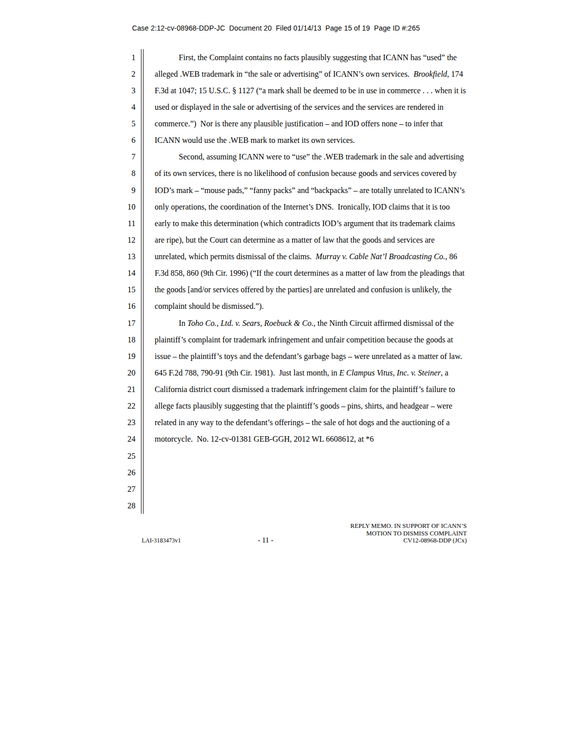Case 2:12-cv-08968-DDP-JC Document 20 Filed 01/14/13 Page 15 of 19 Page ID #:265
1
2
3
4
5
6
7
8
9
10
11
12
13
14
15
16
17
18
19
20
21
22
23
24
25
26
27
28
First, the Complaint contains no facts plausibly suggesting that ICANN has “used” the alleged .WEB trademark in “the sale or advertising” of ICANN’s own services. Brookfield, 174 F.3d at 1047; 15 U.S.C. § 1127 (“a mark shall be deemed to be in use in commerce . . . when it is used or displayed in the sale or advertising of the services and the services are rendered in commerce.”) Nor is there any plausible justification – and IOD offers none – to infer that ICANN would use the .WEB mark to market its own services.
Second, assuming ICANN were to “use” the .WEB trademark in the sale and advertising of its own services, there is no likelihood of confusion because goods and services covered by IOD’s mark – “mouse pads,” “fanny packs” and “backpacks” – are totally unrelated to ICANN’s only operations, the coordination of the Internet’s DNS. Ironically, IOD claims that it is too early to make this determination (which contradicts IOD’s argument that its trademark claims are ripe), but the Court can determine as a matter of law that the goods and services are unrelated, which permits dismissal of the claims. Murray v. Cable Nat’l Broadcasting Co., 86 F.3d 858, 860 (9th Cir. 1996) (“If the court determines as a matter of law from the pleadings that the goods [and/or services offered by the parties] are unrelated and confusion is unlikely, the complaint should be dismissed.”).
In Toho Co., Ltd. v. Sears, Roebuck & Co., the Ninth Circuit affirmed dismissal of the plaintiff’s complaint for trademark infringement and unfair competition because the goods at issue – the plaintiff’s toys and the defendant’s garbage bags – were unrelated as a matter of law. 645 F.2d 788, 790-91 (9th Cir. 1981). Just last month, in E Clampus Vitus, Inc. v. Steiner, a California district court dismissed a trademark infringement claim for the plaintiff’s failure to allege facts plausibly suggesting that the plaintiff’s goods – pins, shirts, and headgear – were related in any way to the defendant’s offerings – the sale of hot dogs and the auctioning of a motorcycle. No. 12-cv-01381 GEB-GGH, 2012 WL 6608612, at *6
LAI-3183473v1
- 11 -
REPLY MEMO. IN SUPPORT OF ICANN’S
MOTION TO DISMISS COMPLAINT
CV12-08968-DDP (JCx)